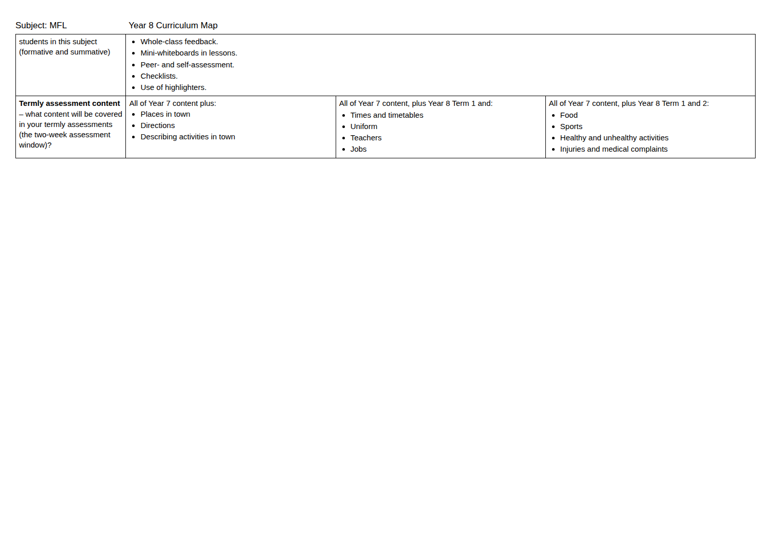Subject: MFL Year 8 Curriculum Map
| students in this subject (formative and summative) | Whole-class feedback. Mini-whiteboards in lessons. Peer- and self-assessment. Checklists. Use of highlighters. |
| Termly assessment content – what content will be covered in your termly assessments (the two-week assessment window)? | All of Year 7 content plus: Places in town Directions Describing activities in town | All of Year 7 content, plus Year 8 Term 1 and: Times and timetables Uniform Teachers Jobs | All of Year 7 content, plus Year 8 Term 1 and 2: Food Sports Healthy and unhealthy activities Injuries and medical complaints |